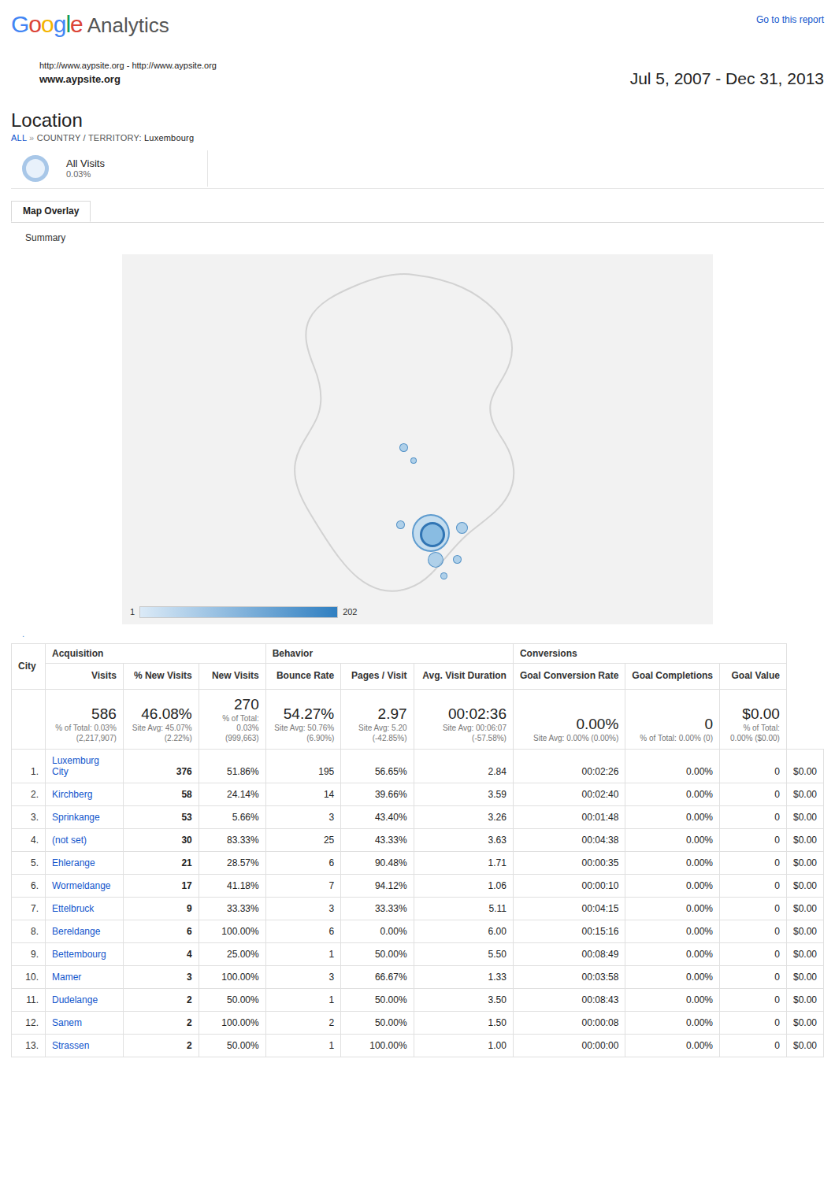GoogleAnalytics
Go to this report
http://www.aypsite.org - http://www.aypsite.org
www.aypsite.org
Jul 5, 2007 - Dec 31, 2013
Location
ALL » COUNTRY / TERRITORY: Luxembourg
All Visits
0.03%
Map Overlay
Summary
1 202
.
| City | Acquisition | Behavior | Conversions |
| --- | --- | --- | --- |
| Visits | % New Visits | New Visits | Bounce Rate | Pages / Visit | Avg. Visit Duration | Goal Conversion Rate | Goal Completions | Goal Value |
| | 586 % of Total: 0.03% (2,217,907) | 46.08% Site Avg: 45.07% (2.22%) | 270 % of Total: 0.03% (999,663) | 54.27% Site Avg: 50.76% (6.90%) | 2.97 Site Avg: 5.20 (-42.85%) | 00:02:36 Site Avg: 00:06:07 (-57.58%) | 0.00% Site Avg: 0.00% (0.00%) | 0 % of Total: 0.00% (0) | $0.00 % of Total: 0.00% ($0.00) |
| 1. | Luxemburg City | 376 | 51.86% | 195 | 56.65% | 2.84 | 00:02:26 | 0.00% | 0 | $0.00 |
| 2. | Kirchberg | 58 | 24.14% | 14 | 39.66% | 3.59 | 00:02:40 | 0.00% | 0 | $0.00 |
| 3. | Sprinkange | 53 | 5.66% | 3 | 43.40% | 3.26 | 00:01:48 | 0.00% | 0 | $0.00 |
| 4. | (not set) | 30 | 83.33% | 25 | 43.33% | 3.63 | 00:04:38 | 0.00% | 0 | $0.00 |
| 5. | Ehlerange | 21 | 28.57% | 6 | 90.48% | 1.71 | 00:00:35 | 0.00% | 0 | $0.00 |
| 6. | Wormeldange | 17 | 41.18% | 7 | 94.12% | 1.06 | 00:00:10 | 0.00% | 0 | $0.00 |
| 7. | Ettelbruck | 9 | 33.33% | 3 | 33.33% | 5.11 | 00:04:15 | 0.00% | 0 | $0.00 |
| 8. | Bereldange | 6 | 100.00% | 6 | 0.00% | 6.00 | 00:15:16 | 0.00% | 0 | $0.00 |
| 9. | Bettembourg | 4 | 25.00% | 1 | 50.00% | 5.50 | 00:08:49 | 0.00% | 0 | $0.00 |
| 10. | Mamer | 3 | 100.00% | 3 | 66.67% | 1.33 | 00:03:58 | 0.00% | 0 | $0.00 |
| 11. | Dudelange | 2 | 50.00% | 1 | 50.00% | 3.50 | 00:08:43 | 0.00% | 0 | $0.00 |
| 12. | Sanem | 2 | 100.00% | 2 | 50.00% | 1.50 | 00:00:08 | 0.00% | 0 | $0.00 |
| 13. | Strassen | 2 | 50.00% | 1 | 100.00% | 1.00 | 00:00:00 | 0.00% | 0 | $0.00 |